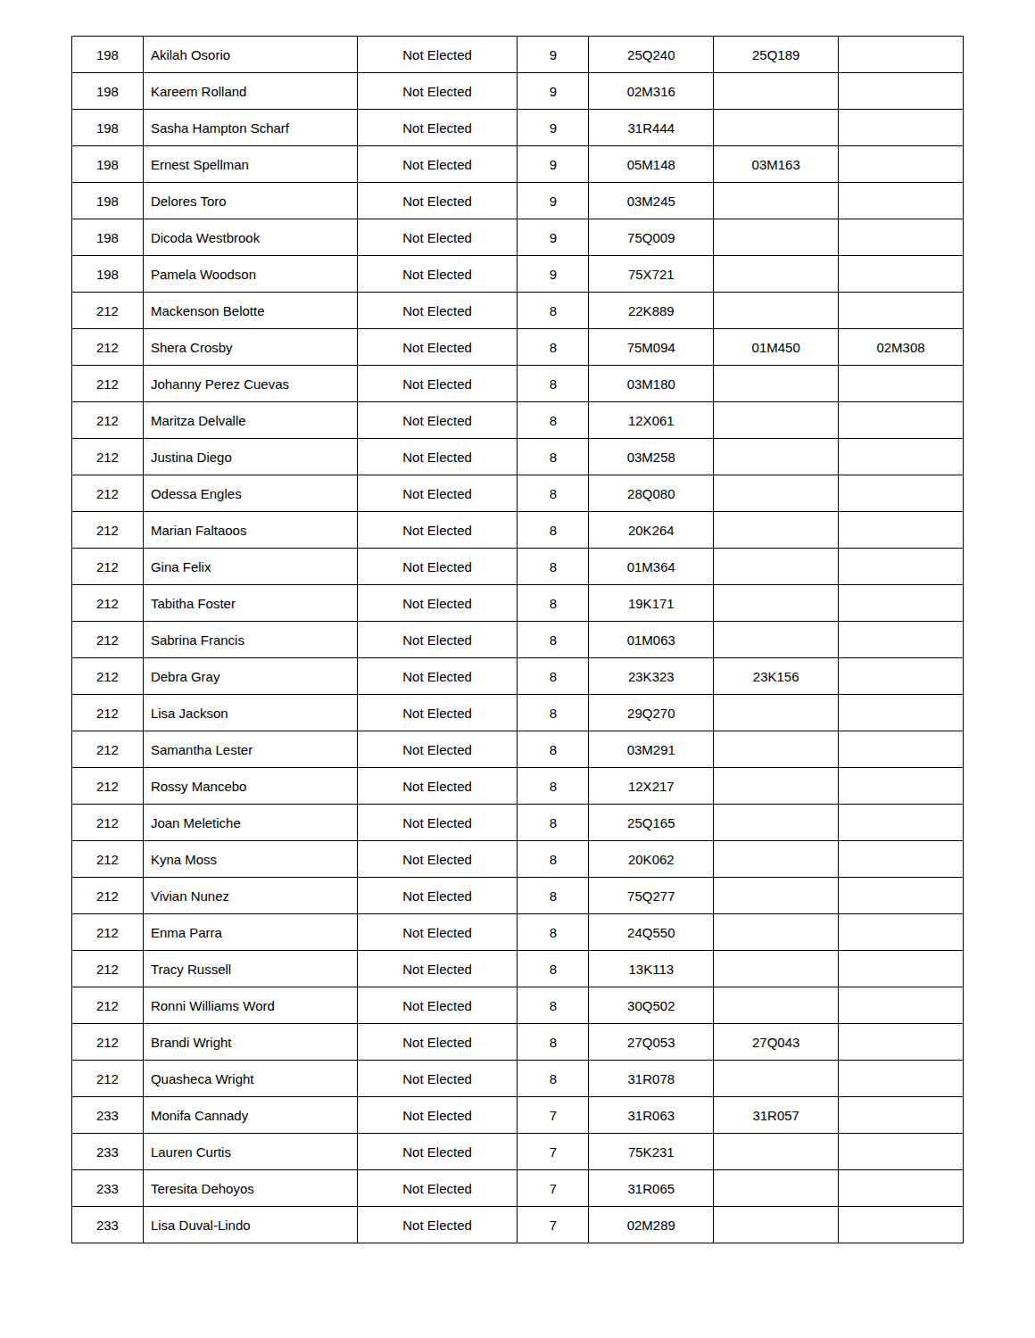| 198 | Akilah Osorio | Not Elected | 9 | 25Q240 | 25Q189 | |
| 198 | Kareem Rolland | Not Elected | 9 | 02M316 | | |
| 198 | Sasha Hampton Scharf | Not Elected | 9 | 31R444 | | |
| 198 | Ernest Spellman | Not Elected | 9 | 05M148 | 03M163 | |
| 198 | Delores Toro | Not Elected | 9 | 03M245 | | |
| 198 | Dicoda Westbrook | Not Elected | 9 | 75Q009 | | |
| 198 | Pamela Woodson | Not Elected | 9 | 75X721 | | |
| 212 | Mackenson Belotte | Not Elected | 8 | 22K889 | | |
| 212 | Shera Crosby | Not Elected | 8 | 75M094 | 01M450 | 02M308 |
| 212 | Johanny Perez Cuevas | Not Elected | 8 | 03M180 | | |
| 212 | Maritza Delvalle | Not Elected | 8 | 12X061 | | |
| 212 | Justina Diego | Not Elected | 8 | 03M258 | | |
| 212 | Odessa Engles | Not Elected | 8 | 28Q080 | | |
| 212 | Marian Faltaoos | Not Elected | 8 | 20K264 | | |
| 212 | Gina Felix | Not Elected | 8 | 01M364 | | |
| 212 | Tabitha Foster | Not Elected | 8 | 19K171 | | |
| 212 | Sabrina Francis | Not Elected | 8 | 01M063 | | |
| 212 | Debra Gray | Not Elected | 8 | 23K323 | 23K156 | |
| 212 | Lisa Jackson | Not Elected | 8 | 29Q270 | | |
| 212 | Samantha Lester | Not Elected | 8 | 03M291 | | |
| 212 | Rossy Mancebo | Not Elected | 8 | 12X217 | | |
| 212 | Joan Meletiche | Not Elected | 8 | 25Q165 | | |
| 212 | Kyna Moss | Not Elected | 8 | 20K062 | | |
| 212 | Vivian Nunez | Not Elected | 8 | 75Q277 | | |
| 212 | Enma Parra | Not Elected | 8 | 24Q550 | | |
| 212 | Tracy Russell | Not Elected | 8 | 13K113 | | |
| 212 | Ronni Williams Word | Not Elected | 8 | 30Q502 | | |
| 212 | Brandi Wright | Not Elected | 8 | 27Q053 | 27Q043 | |
| 212 | Quasheca Wright | Not Elected | 8 | 31R078 | | |
| 233 | Monifa Cannady | Not Elected | 7 | 31R063 | 31R057 | |
| 233 | Lauren Curtis | Not Elected | 7 | 75K231 | | |
| 233 | Teresita Dehoyos | Not Elected | 7 | 31R065 | | |
| 233 | Lisa Duval-Lindo | Not Elected | 7 | 02M289 | | |